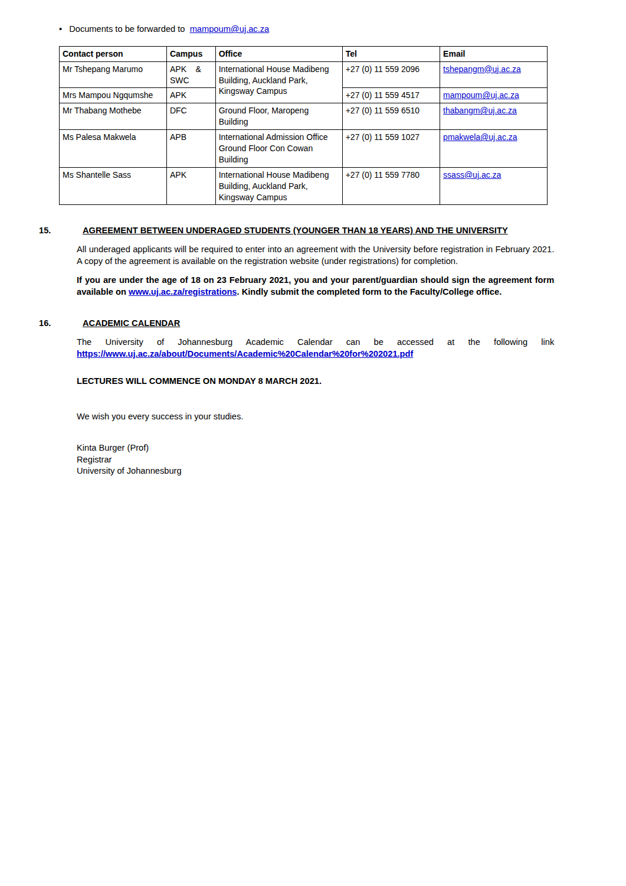Documents to be forwarded to mampoum@uj.ac.za
| Contact person | Campus | Office | Tel | Email |
| --- | --- | --- | --- | --- |
| Mr Tshepang Marumo | APK & SWC | International House Madibeng Building, Auckland Park, Kingsway Campus | +27 (0) 11 559 2096 | tshepangm@uj.ac.za |
| Mrs Mampou Ngqumshe | APK | +27 (0) 11 559 4517 | mampoum@uj.ac.za |
| Mr Thabang Mothebe | DFC | Ground Floor, Maropeng Building | +27 (0) 11 559 6510 | thabangm@uj.ac.za |
| Ms Palesa Makwela | APB | International Admission Office Ground Floor Con Cowan Building | +27 (0) 11 559 1027 | pmakwela@uj.ac.za |
| Ms Shantelle Sass | APK | International House Madibeng Building, Auckland Park, Kingsway Campus | +27 (0) 11 559 7780 | ssass@uj.ac.za |
15. AGREEMENT BETWEEN UNDERAGED STUDENTS (YOUNGER THAN 18 YEARS) AND THE UNIVERSITY
All underaged applicants will be required to enter into an agreement with the University before registration in February 2021. A copy of the agreement is available on the registration website (under registrations) for completion.
If you are under the age of 18 on 23 February 2021, you and your parent/guardian should sign the agreement form available on www.uj.ac.za/registrations. Kindly submit the completed form to the Faculty/College office.
16. ACADEMIC CALENDAR
The University of Johannesburg Academic Calendar can be accessed at the following link https://www.uj.ac.za/about/Documents/Academic%20Calendar%20for%202021.pdf
LECTURES WILL COMMENCE ON MONDAY 8 MARCH 2021.
We wish you every success in your studies.
Kinta Burger (Prof)
Registrar
University of Johannesburg